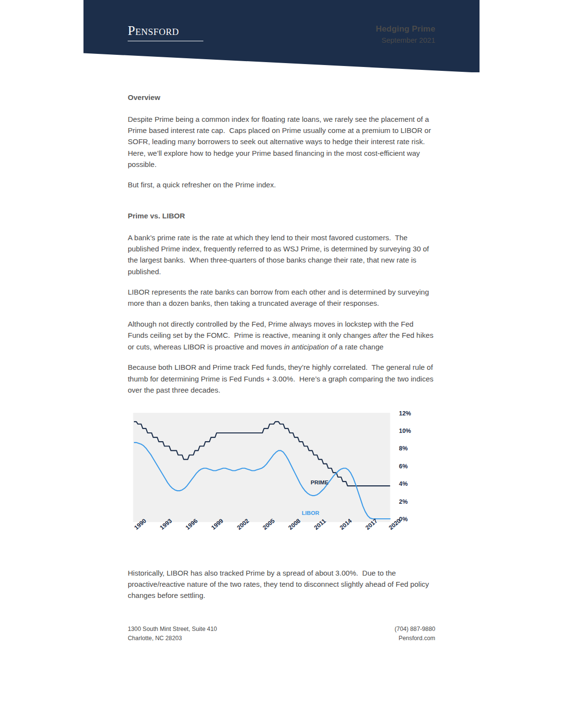Pensford
Hedging Prime
September 2021
Overview
Despite Prime being a common index for floating rate loans, we rarely see the placement of a Prime based interest rate cap. Caps placed on Prime usually come at a premium to LIBOR or SOFR, leading many borrowers to seek out alternative ways to hedge their interest rate risk. Here, we’ll explore how to hedge your Prime based financing in the most cost-efficient way possible.
But first, a quick refresher on the Prime index.
Prime vs. LIBOR
A bank’s prime rate is the rate at which they lend to their most favored customers. The published Prime index, frequently referred to as WSJ Prime, is determined by surveying 30 of the largest banks. When three-quarters of those banks change their rate, that new rate is published.
LIBOR represents the rate banks can borrow from each other and is determined by surveying more than a dozen banks, then taking a truncated average of their responses.
Although not directly controlled by the Fed, Prime always moves in lockstep with the Fed Funds ceiling set by the FOMC. Prime is reactive, meaning it only changes after the Fed hikes or cuts, whereas LIBOR is proactive and moves in anticipation of a rate change
Because both LIBOR and Prime track Fed funds, they’re highly correlated. The general rule of thumb for determining Prime is Fed Funds + 3.00%. Here’s a graph comparing the two indices over the past three decades.
12% 10% 8% 6% 4% 2% 0% 12% 10% 8% 6% 4% 2% 0% PRIME LIBOR 1990 1993 1996 1999 2002 2005 2008 2011 2014 2017 2020
Historically, LIBOR has also tracked Prime by a spread of about 3.00%. Due to the proactive/reactive nature of the two rates, they tend to disconnect slightly ahead of Fed policy changes before settling.
1300 South Mint Street, Suite 410
(704) 887-9880
Charlotte, NC 28203
Pensford.com